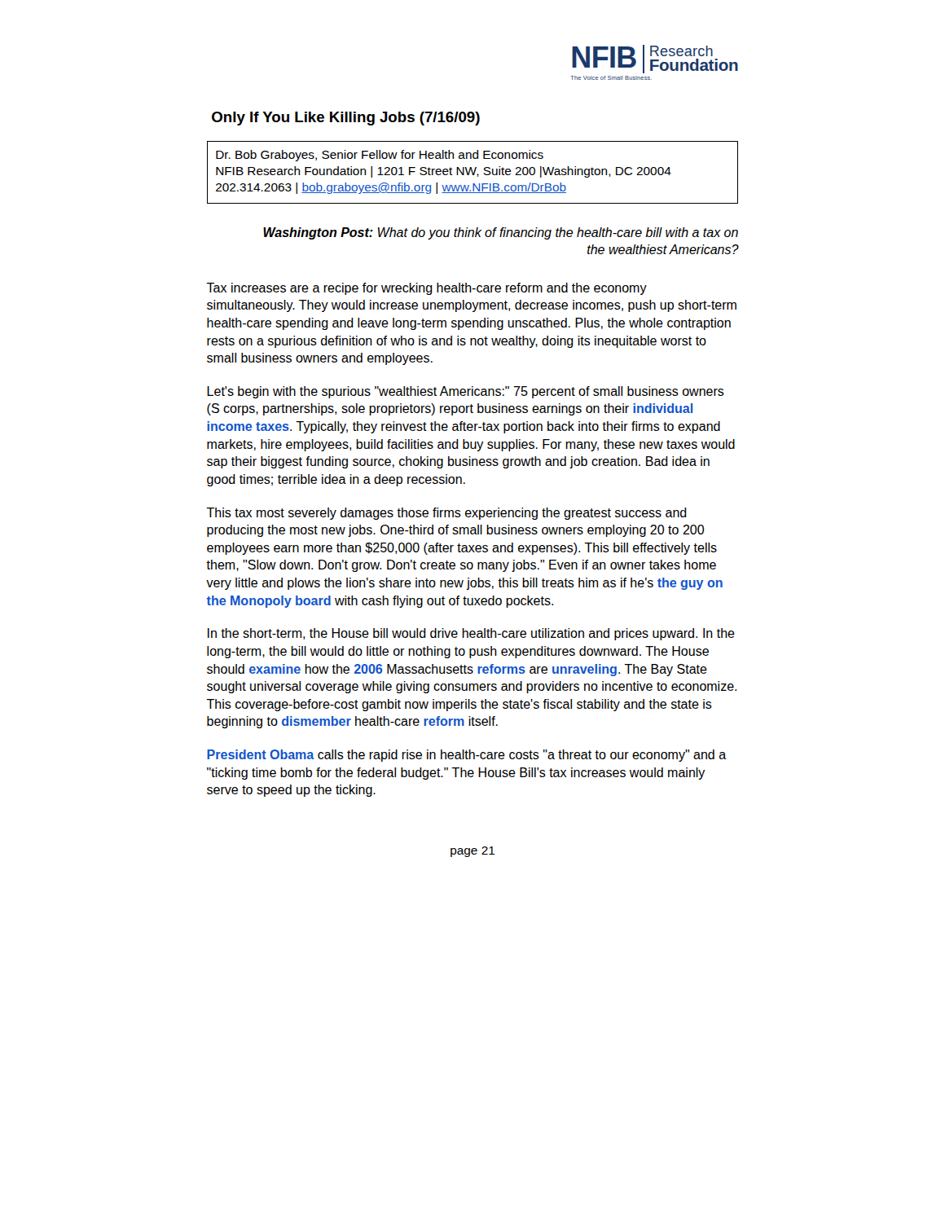NFIB
Research
Foundation
The Voice of Small Business.
Only If You Like Killing Jobs (7/16/09)
Dr. Bob Graboyes, Senior Fellow for Health and Economics
NFIB Research Foundation | 1201 F Street NW, Suite 200 |Washington, DC 20004
202.314.2063 | bob.graboyes@nfib.org | www.NFIB.com/DrBob
Washington Post: What do you think of financing the health-care bill with a tax on the wealthiest Americans?
Tax increases are a recipe for wrecking health-care reform and the economy simultaneously. They would increase unemployment, decrease incomes, push up short-term health-care spending and leave long-term spending unscathed. Plus, the whole contraption rests on a spurious definition of who is and is not wealthy, doing its inequitable worst to small business owners and employees.
Let's begin with the spurious "wealthiest Americans:" 75 percent of small business owners (S corps, partnerships, sole proprietors) report business earnings on their individual income taxes. Typically, they reinvest the after-tax portion back into their firms to expand markets, hire employees, build facilities and buy supplies. For many, these new taxes would sap their biggest funding source, choking business growth and job creation. Bad idea in good times; terrible idea in a deep recession.
This tax most severely damages those firms experiencing the greatest success and producing the most new jobs. One-third of small business owners employing 20 to 200 employees earn more than $250,000 (after taxes and expenses). This bill effectively tells them, "Slow down. Don't grow. Don't create so many jobs." Even if an owner takes home very little and plows the lion's share into new jobs, this bill treats him as if he's the guy on the Monopoly board with cash flying out of tuxedo pockets.
In the short-term, the House bill would drive health-care utilization and prices upward. In the long-term, the bill would do little or nothing to push expenditures downward. The House should examine how the 2006 Massachusetts reforms are unraveling. The Bay State sought universal coverage while giving consumers and providers no incentive to economize. This coverage-before-cost gambit now imperils the state's fiscal stability and the state is beginning to dismember health-care reform itself.
President Obama calls the rapid rise in health-care costs "a threat to our economy" and a "ticking time bomb for the federal budget." The House Bill's tax increases would mainly serve to speed up the ticking.
page 21